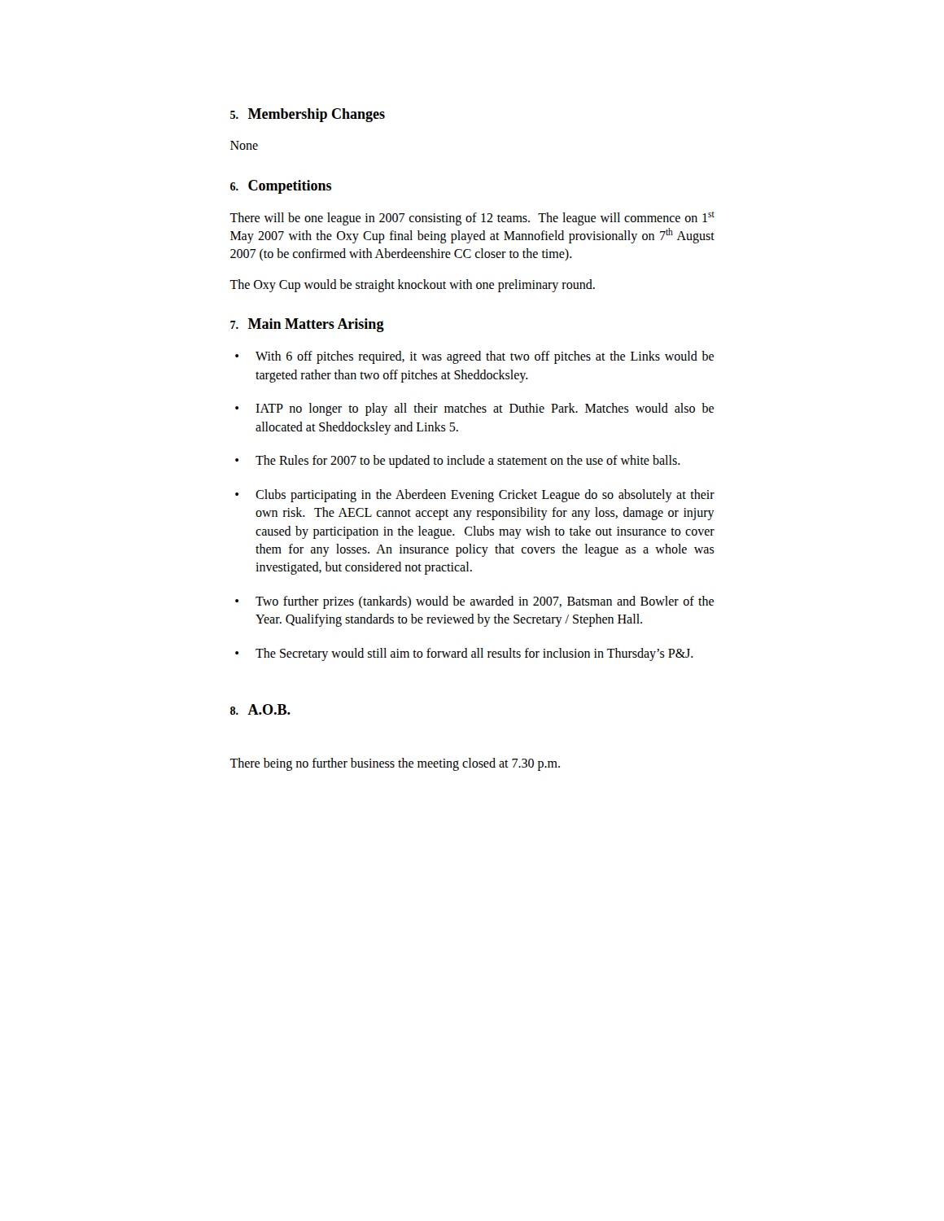5. Membership Changes
None
6. Competitions
There will be one league in 2007 consisting of 12 teams. The league will commence on 1st May 2007 with the Oxy Cup final being played at Mannofield provisionally on 7th August 2007 (to be confirmed with Aberdeenshire CC closer to the time).
The Oxy Cup would be straight knockout with one preliminary round.
7. Main Matters Arising
With 6 off pitches required, it was agreed that two off pitches at the Links would be targeted rather than two off pitches at Sheddocksley.
IATP no longer to play all their matches at Duthie Park. Matches would also be allocated at Sheddocksley and Links 5.
The Rules for 2007 to be updated to include a statement on the use of white balls.
Clubs participating in the Aberdeen Evening Cricket League do so absolutely at their own risk. The AECL cannot accept any responsibility for any loss, damage or injury caused by participation in the league. Clubs may wish to take out insurance to cover them for any losses. An insurance policy that covers the league as a whole was investigated, but considered not practical.
Two further prizes (tankards) would be awarded in 2007, Batsman and Bowler of the Year. Qualifying standards to be reviewed by the Secretary / Stephen Hall.
The Secretary would still aim to forward all results for inclusion in Thursday’s P&J.
8. A.O.B.
There being no further business the meeting closed at 7.30 p.m.